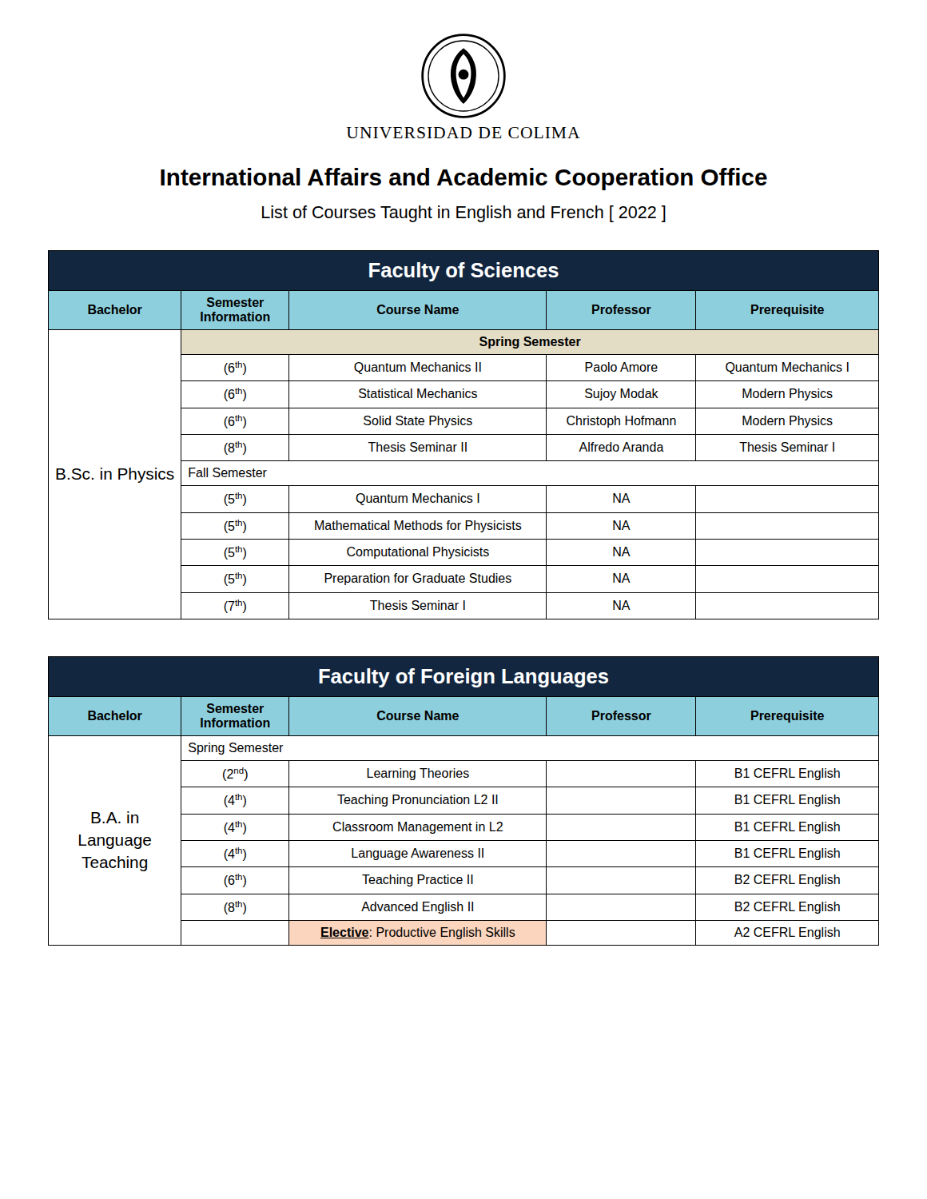UNIVERSIDAD DE COLIMA
International Affairs and Academic Cooperation Office
List of Courses Taught in English and French [ 2022 ]
Faculty of Sciences
| Bachelor | Semester Information | Course Name | Professor | Prerequisite |
| --- | --- | --- | --- | --- |
| B.Sc. in Physics | Spring Semester |
| (6 th ) | Quantum Mechanics II | Paolo Amore | Quantum Mechanics I |
| (6 th ) | Statistical Mechanics | Sujoy Modak | Modern Physics |
| (6 th ) | Solid State Physics | Christoph Hofmann | Modern Physics |
| (8 th ) | Thesis Seminar II | Alfredo Aranda | Thesis Seminar I |
| Fall Semester |
| (5 th ) | Quantum Mechanics I | NA | |
| (5 th ) | Mathematical Methods for Physicists | NA | |
| (5 th ) | Computational Physicists | NA | |
| (5 th ) | Preparation for Graduate Studies | NA | |
| (7 th ) | Thesis Seminar I | NA | |
Faculty of Foreign Languages
| Bachelor | Semester Information | Course Name | Professor | Prerequisite |
| --- | --- | --- | --- | --- |
| B.A. in Language Teaching | Spring Semester |
| (2 nd ) | Learning Theories | | B1 CEFRL English |
| (4 th ) | Teaching Pronunciation L2 II | | B1 CEFRL English |
| (4 th ) | Classroom Management in L2 | | B1 CEFRL English |
| (4 th ) | Language Awareness II | | B1 CEFRL English |
| (6 th ) | Teaching Practice II | | B2 CEFRL English |
| (8 th ) | Advanced English II | | B2 CEFRL English |
| | Elective : Productive English Skills | | A2 CEFRL English |